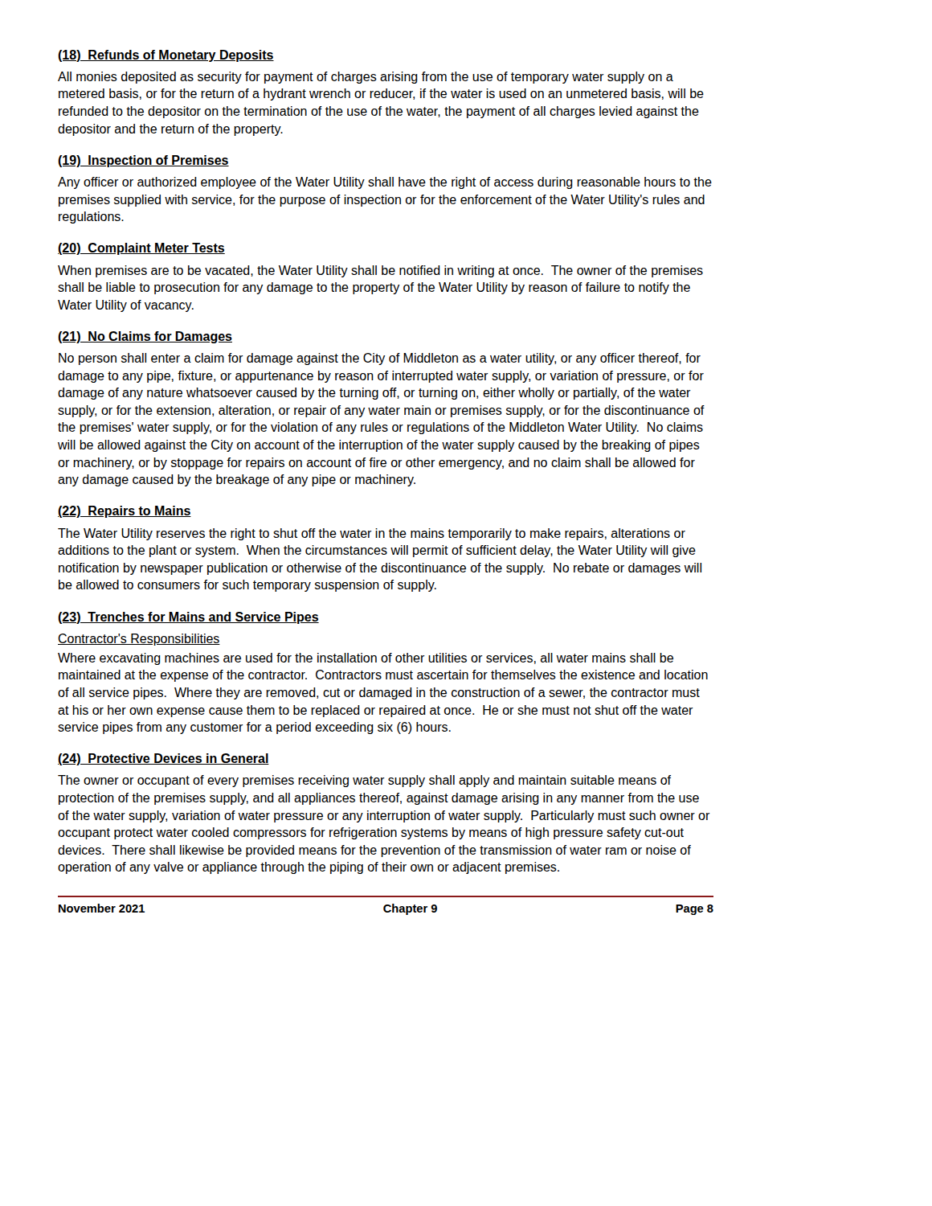(18) Refunds of Monetary Deposits
All monies deposited as security for payment of charges arising from the use of temporary water supply on a metered basis, or for the return of a hydrant wrench or reducer, if the water is used on an unmetered basis, will be refunded to the depositor on the termination of the use of the water, the payment of all charges levied against the depositor and the return of the property.
(19) Inspection of Premises
Any officer or authorized employee of the Water Utility shall have the right of access during reasonable hours to the premises supplied with service, for the purpose of inspection or for the enforcement of the Water Utility's rules and regulations.
(20) Complaint Meter Tests
When premises are to be vacated, the Water Utility shall be notified in writing at once. The owner of the premises shall be liable to prosecution for any damage to the property of the Water Utility by reason of failure to notify the Water Utility of vacancy.
(21) No Claims for Damages
No person shall enter a claim for damage against the City of Middleton as a water utility, or any officer thereof, for damage to any pipe, fixture, or appurtenance by reason of interrupted water supply, or variation of pressure, or for damage of any nature whatsoever caused by the turning off, or turning on, either wholly or partially, of the water supply, or for the extension, alteration, or repair of any water main or premises supply, or for the discontinuance of the premises' water supply, or for the violation of any rules or regulations of the Middleton Water Utility. No claims will be allowed against the City on account of the interruption of the water supply caused by the breaking of pipes or machinery, or by stoppage for repairs on account of fire or other emergency, and no claim shall be allowed for any damage caused by the breakage of any pipe or machinery.
(22) Repairs to Mains
The Water Utility reserves the right to shut off the water in the mains temporarily to make repairs, alterations or additions to the plant or system. When the circumstances will permit of sufficient delay, the Water Utility will give notification by newspaper publication or otherwise of the discontinuance of the supply. No rebate or damages will be allowed to consumers for such temporary suspension of supply.
(23) Trenches for Mains and Service Pipes
Contractor's Responsibilities
Where excavating machines are used for the installation of other utilities or services, all water mains shall be maintained at the expense of the contractor. Contractors must ascertain for themselves the existence and location of all service pipes. Where they are removed, cut or damaged in the construction of a sewer, the contractor must at his or her own expense cause them to be replaced or repaired at once. He or she must not shut off the water service pipes from any customer for a period exceeding six (6) hours.
(24) Protective Devices in General
The owner or occupant of every premises receiving water supply shall apply and maintain suitable means of protection of the premises supply, and all appliances thereof, against damage arising in any manner from the use of the water supply, variation of water pressure or any interruption of water supply. Particularly must such owner or occupant protect water cooled compressors for refrigeration systems by means of high pressure safety cut-out devices. There shall likewise be provided means for the prevention of the transmission of water ram or noise of operation of any valve or appliance through the piping of their own or adjacent premises.
November 2021 Chapter 9 Page 8